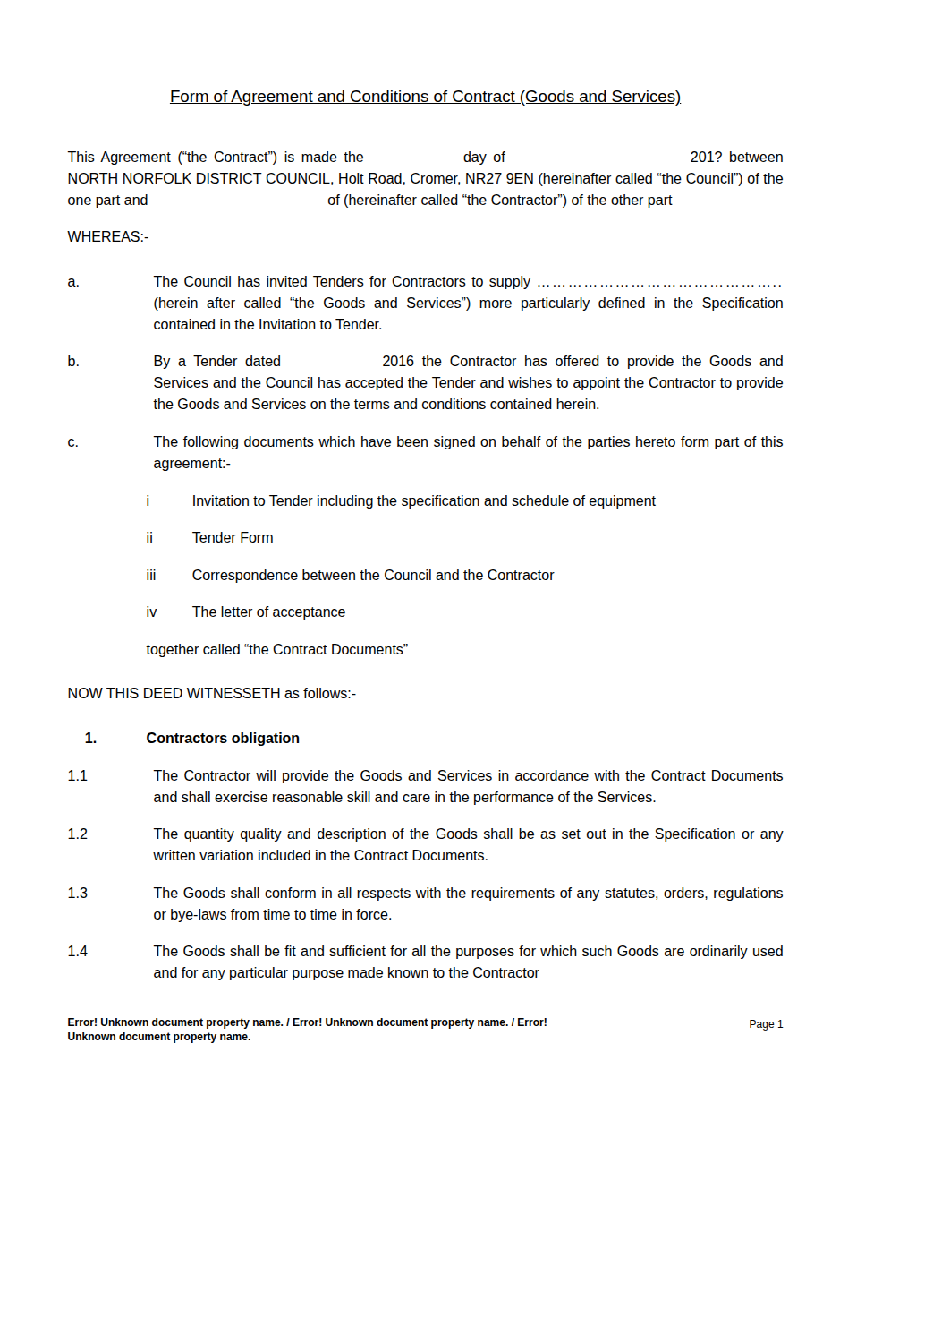Form of Agreement and Conditions of Contract (Goods and Services)
This Agreement (“the Contract”) is made the day of 201? between NORTH NORFOLK DISTRICT COUNCIL, Holt Road, Cromer, NR27 9EN (hereinafter called “the Council”) of the one part and of (hereinafter called “the Contractor”) of the other part
WHEREAS:-
a.
The Council has invited Tenders for Contractors to supply ……………………………………….. (herein after called “the Goods and Services”) more particularly defined in the Specification contained in the Invitation to Tender.
b.
By a Tender dated 2016 the Contractor has offered to provide the Goods and Services and the Council has accepted the Tender and wishes to appoint the Contractor to provide the Goods and Services on the terms and conditions contained herein.
c.
The following documents which have been signed on behalf of the parties hereto form part of this agreement:-
i
Invitation to Tender including the specification and schedule of equipment
ii
Tender Form
iii
Correspondence between the Council and the Contractor
iv
The letter of acceptance
together called “the Contract Documents”
NOW THIS DEED WITNESSETH as follows:-
1.
Contractors obligation
1.1
The Contractor will provide the Goods and Services in accordance with the Contract Documents and shall exercise reasonable skill and care in the performance of the Services.
1.2
The quantity quality and description of the Goods shall be as set out in the Specification or any written variation included in the Contract Documents.
1.3
The Goods shall conform in all respects with the requirements of any statutes, orders, regulations or bye-laws from time to time in force.
1.4
The Goods shall be fit and sufficient for all the purposes for which such Goods are ordinarily used and for any particular purpose made known to the Contractor
Error! Unknown document property name. / Error! Unknown document property name. / Error! Unknown document property name.
Page 1